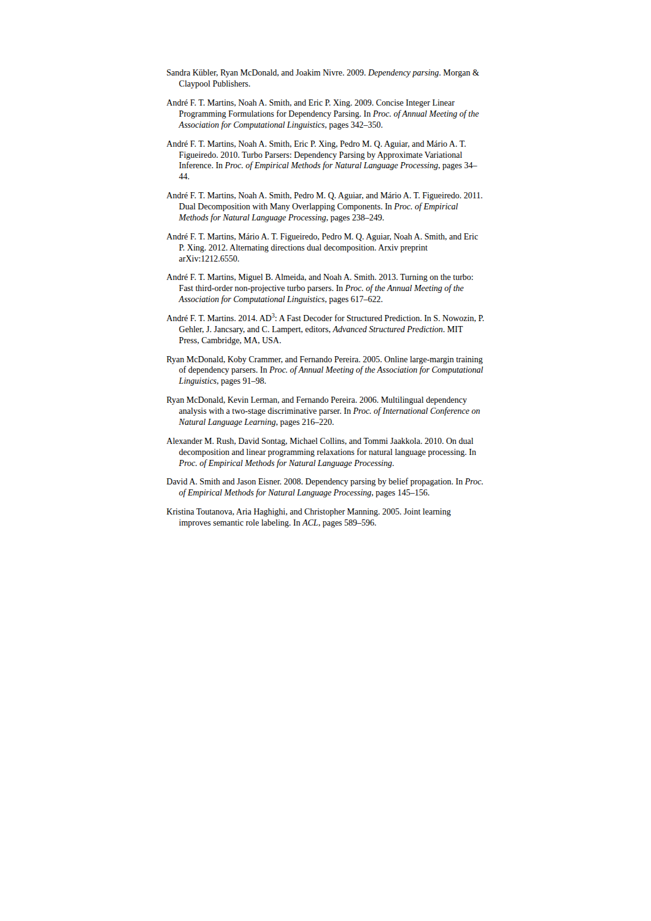Sandra Kübler, Ryan McDonald, and Joakim Nivre. 2009. Dependency parsing. Morgan & Claypool Publishers.
André F. T. Martins, Noah A. Smith, and Eric P. Xing. 2009. Concise Integer Linear Programming Formulations for Dependency Parsing. In Proc. of Annual Meeting of the Association for Computational Linguistics, pages 342–350.
André F. T. Martins, Noah A. Smith, Eric P. Xing, Pedro M. Q. Aguiar, and Mário A. T. Figueiredo. 2010. Turbo Parsers: Dependency Parsing by Approximate Variational Inference. In Proc. of Empirical Methods for Natural Language Processing, pages 34–44.
André F. T. Martins, Noah A. Smith, Pedro M. Q. Aguiar, and Mário A. T. Figueiredo. 2011. Dual Decomposition with Many Overlapping Components. In Proc. of Empirical Methods for Natural Language Processing, pages 238–249.
André F. T. Martins, Mário A. T. Figueiredo, Pedro M. Q. Aguiar, Noah A. Smith, and Eric P. Xing. 2012. Alternating directions dual decomposition. Arxiv preprint arXiv:1212.6550.
André F. T. Martins, Miguel B. Almeida, and Noah A. Smith. 2013. Turning on the turbo: Fast third-order non-projective turbo parsers. In Proc. of the Annual Meeting of the Association for Computational Linguistics, pages 617–622.
André F. T. Martins. 2014. AD3: A Fast Decoder for Structured Prediction. In S. Nowozin, P. Gehler, J. Jancsary, and C. Lampert, editors, Advanced Structured Prediction. MIT Press, Cambridge, MA, USA.
Ryan McDonald, Koby Crammer, and Fernando Pereira. 2005. Online large-margin training of dependency parsers. In Proc. of Annual Meeting of the Association for Computational Linguistics, pages 91–98.
Ryan McDonald, Kevin Lerman, and Fernando Pereira. 2006. Multilingual dependency analysis with a two-stage discriminative parser. In Proc. of International Conference on Natural Language Learning, pages 216–220.
Alexander M. Rush, David Sontag, Michael Collins, and Tommi Jaakkola. 2010. On dual decomposition and linear programming relaxations for natural language processing. In Proc. of Empirical Methods for Natural Language Processing.
David A. Smith and Jason Eisner. 2008. Dependency parsing by belief propagation. In Proc. of Empirical Methods for Natural Language Processing, pages 145–156.
Kristina Toutanova, Aria Haghighi, and Christopher Manning. 2005. Joint learning improves semantic role labeling. In ACL, pages 589–596.